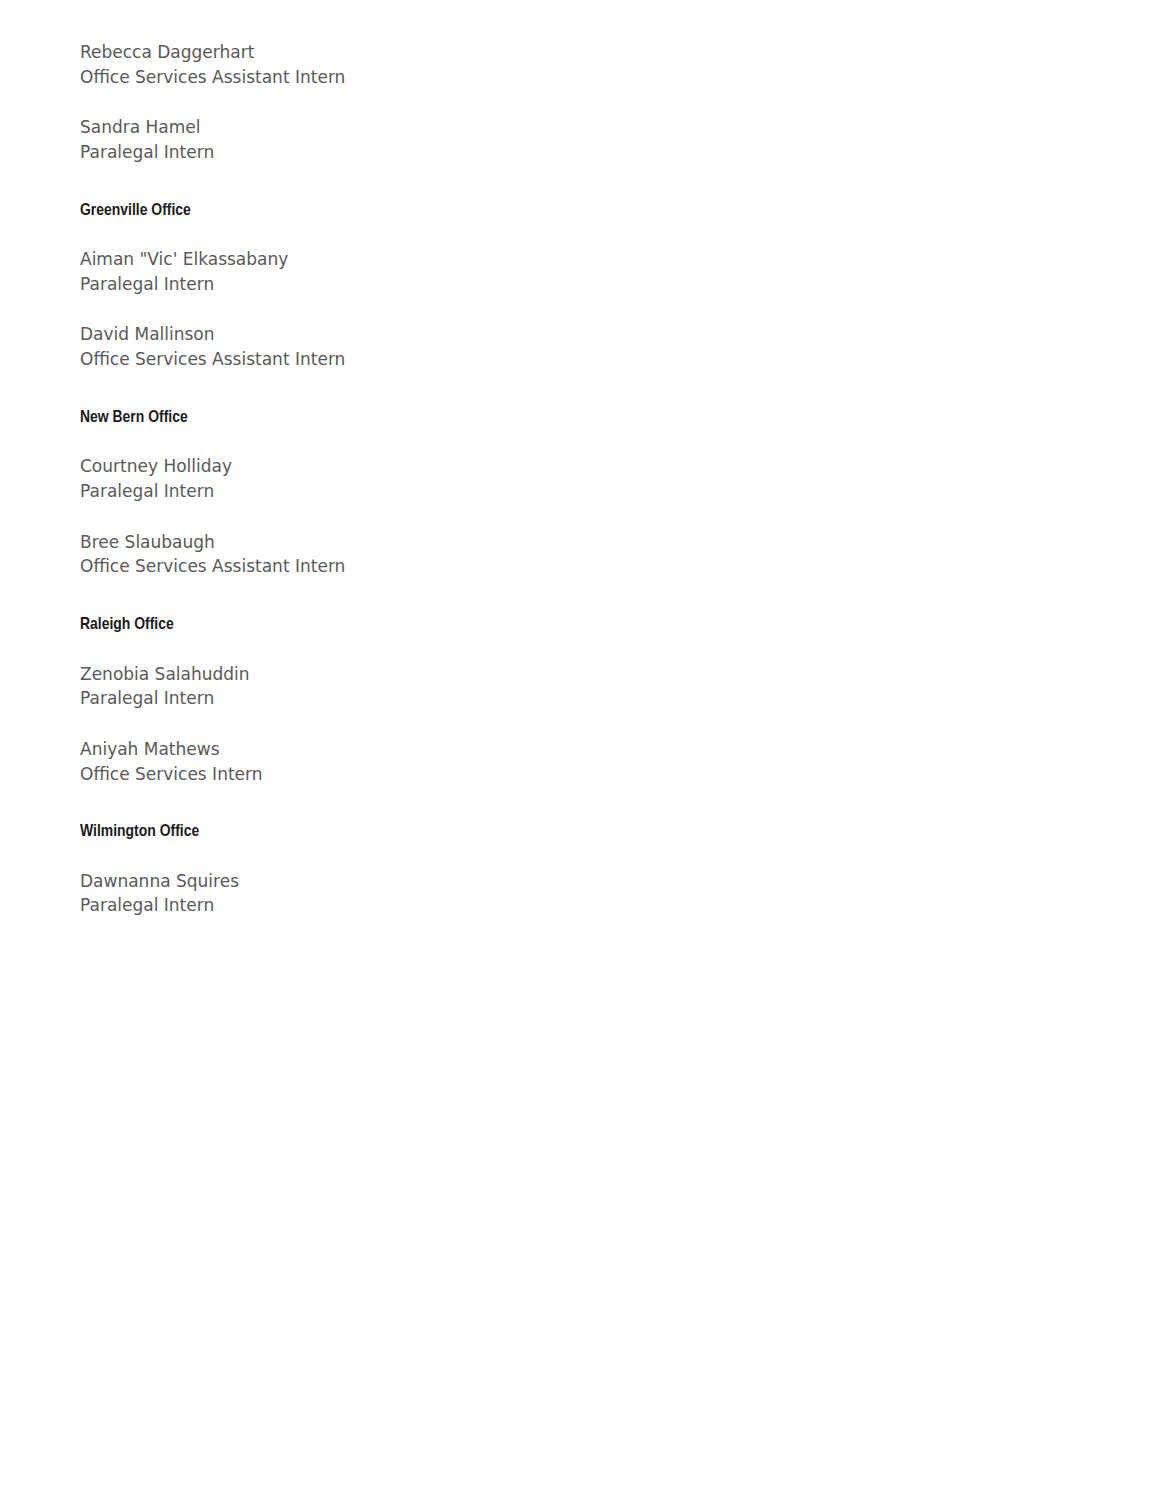Rebecca Daggerhart Office Services Assistant Intern
Sandra Hamel Paralegal Intern
Greenville Office
Aiman "Vic' Elkassabany Paralegal Intern
David Mallinson Office Services Assistant Intern
New Bern Office
Courtney Holliday Paralegal Intern
Bree Slaubaugh Office Services Assistant Intern
Raleigh Office
Zenobia Salahuddin Paralegal Intern
Aniyah Mathews Office Services Intern
Wilmington Office
Dawnanna Squires Paralegal Intern